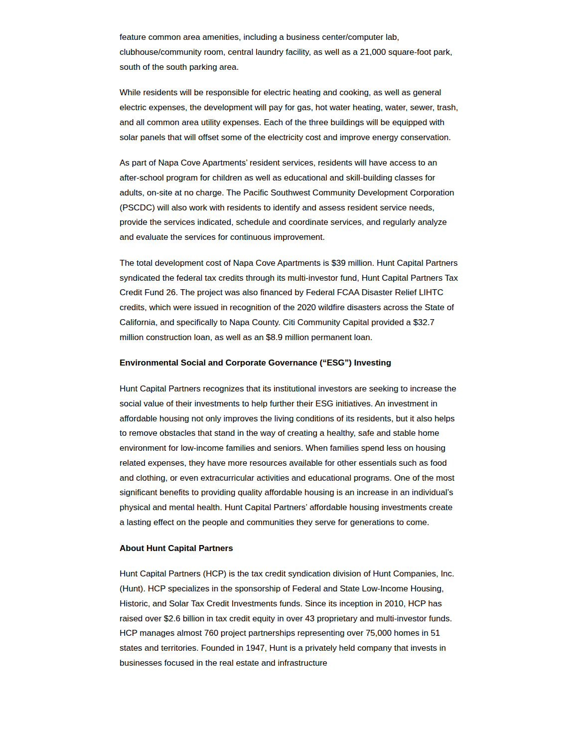feature common area amenities, including a business center/computer lab, clubhouse/community room, central laundry facility, as well as a 21,000 square-foot park, south of the south parking area.
While residents will be responsible for electric heating and cooking, as well as general electric expenses, the development will pay for gas, hot water heating, water, sewer, trash, and all common area utility expenses. Each of the three buildings will be equipped with solar panels that will offset some of the electricity cost and improve energy conservation.
As part of Napa Cove Apartments’ resident services, residents will have access to an after-school program for children as well as educational and skill-building classes for adults, on-site at no charge. The Pacific Southwest Community Development Corporation (PSCDC) will also work with residents to identify and assess resident service needs, provide the services indicated, schedule and coordinate services, and regularly analyze and evaluate the services for continuous improvement.
The total development cost of Napa Cove Apartments is $39 million. Hunt Capital Partners syndicated the federal tax credits through its multi-investor fund, Hunt Capital Partners Tax Credit Fund 26. The project was also financed by Federal FCAA Disaster Relief LIHTC credits, which were issued in recognition of the 2020 wildfire disasters across the State of California, and specifically to Napa County. Citi Community Capital provided a $32.7 million construction loan, as well as an $8.9 million permanent loan.
Environmental Social and Corporate Governance (“ESG”) Investing
Hunt Capital Partners recognizes that its institutional investors are seeking to increase the social value of their investments to help further their ESG initiatives. An investment in affordable housing not only improves the living conditions of its residents, but it also helps to remove obstacles that stand in the way of creating a healthy, safe and stable home environment for low-income families and seniors. When families spend less on housing related expenses, they have more resources available for other essentials such as food and clothing, or even extracurricular activities and educational programs. One of the most significant benefits to providing quality affordable housing is an increase in an individual’s physical and mental health. Hunt Capital Partners’ affordable housing investments create a lasting effect on the people and communities they serve for generations to come.
About Hunt Capital Partners
Hunt Capital Partners (HCP) is the tax credit syndication division of Hunt Companies, Inc. (Hunt). HCP specializes in the sponsorship of Federal and State Low-Income Housing, Historic, and Solar Tax Credit Investments funds. Since its inception in 2010, HCP has raised over $2.6 billion in tax credit equity in over 43 proprietary and multi-investor funds. HCP manages almost 760 project partnerships representing over 75,000 homes in 51 states and territories. Founded in 1947, Hunt is a privately held company that invests in businesses focused in the real estate and infrastructure